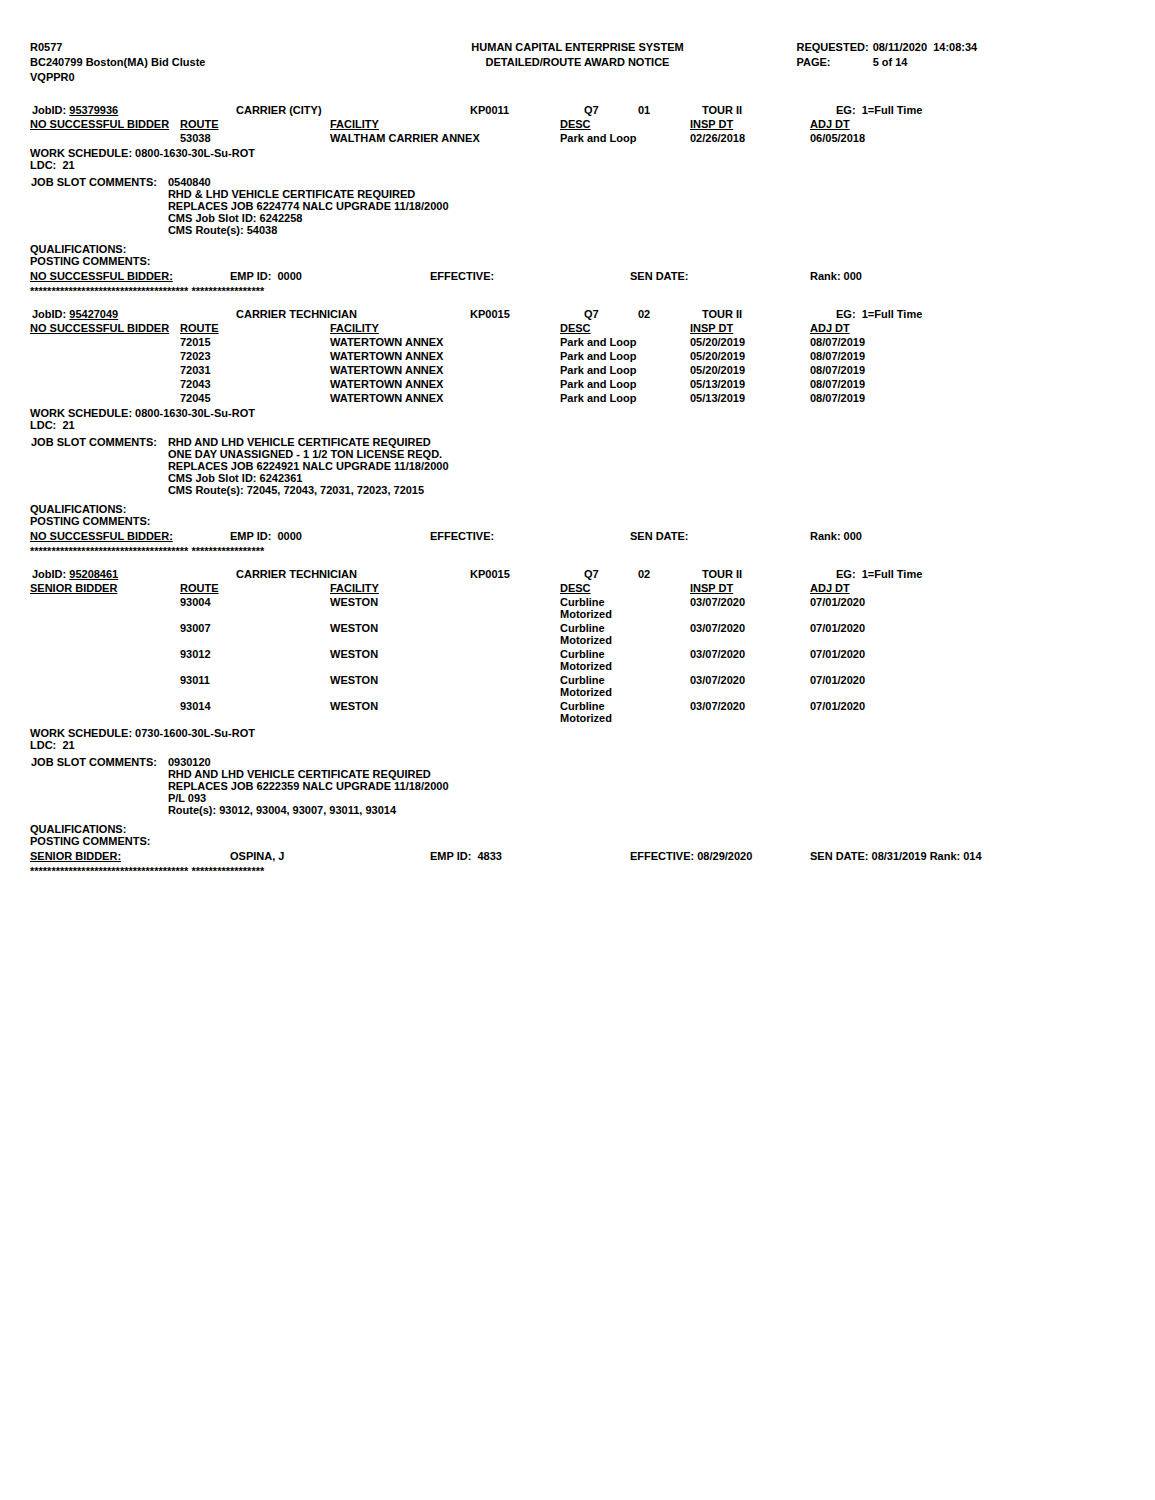R0577
BC240799 Boston(MA) Bid Cluste
VQPPR0
HUMAN CAPITAL ENTERPRISE SYSTEM
DETAILED/ROUTE AWARD NOTICE
| REQUESTED: | 08/11/2020 14:08:34 |
| PAGE: | 5 of 14 |
| JobID: 95379936 | CARRIER (CITY) | KP0011 | Q7 | 01 | TOUR II | EG: 1=Full Time |
| NO SUCCESSFUL BIDDER | ROUTE | FACILITY | DESC | INSP DT | ADJ DT |
| | 53038 | WALTHAM CARRIER ANNEX | Park and Loop | 02/26/2018 | 06/05/2018 |
WORK SCHEDULE: 0800-1630-30L-Su-ROT
LDC: 21
| JOB SLOT COMMENTS: | 0540840 RHD & LHD VEHICLE CERTIFICATE REQUIRED REPLACES JOB 6224774 NALC UPGRADE 11/18/2000 CMS Job Slot ID: 6242258 CMS Route(s): 54038 |
QUALIFICATIONS:
POSTING COMMENTS:
| NO SUCCESSFUL BIDDER: | EMP ID: 0000 | EFFECTIVE: | SEN DATE: | Rank: 000 |
************************************* *****************
| JobID: 95427049 | CARRIER TECHNICIAN | KP0015 | Q7 | 02 | TOUR II | EG: 1=Full Time |
| NO SUCCESSFUL BIDDER | ROUTE | FACILITY | DESC | INSP DT | ADJ DT |
| | 72015 | WATERTOWN ANNEX | Park and Loop | 05/20/2019 | 08/07/2019 |
| | 72023 | WATERTOWN ANNEX | Park and Loop | 05/20/2019 | 08/07/2019 |
| | 72031 | WATERTOWN ANNEX | Park and Loop | 05/20/2019 | 08/07/2019 |
| | 72043 | WATERTOWN ANNEX | Park and Loop | 05/13/2019 | 08/07/2019 |
| | 72045 | WATERTOWN ANNEX | Park and Loop | 05/13/2019 | 08/07/2019 |
WORK SCHEDULE: 0800-1630-30L-Su-ROT
LDC: 21
| JOB SLOT COMMENTS: | RHD AND LHD VEHICLE CERTIFICATE REQUIRED ONE DAY UNASSIGNED - 1 1/2 TON LICENSE REQD. REPLACES JOB 6224921 NALC UPGRADE 11/18/2000 CMS Job Slot ID: 6242361 CMS Route(s): 72045, 72043, 72031, 72023, 72015 |
QUALIFICATIONS:
POSTING COMMENTS:
| NO SUCCESSFUL BIDDER: | EMP ID: 0000 | EFFECTIVE: | SEN DATE: | Rank: 000 |
************************************* *****************
| JobID: 95208461 | CARRIER TECHNICIAN | KP0015 | Q7 | 02 | TOUR II | EG: 1=Full Time |
| SENIOR BIDDER | ROUTE | FACILITY | DESC | INSP DT | ADJ DT |
| | 93004 | WESTON | Curbline Motorized | 03/07/2020 | 07/01/2020 |
| | 93007 | WESTON | Curbline Motorized | 03/07/2020 | 07/01/2020 |
| | 93012 | WESTON | Curbline Motorized | 03/07/2020 | 07/01/2020 |
| | 93011 | WESTON | Curbline Motorized | 03/07/2020 | 07/01/2020 |
| | 93014 | WESTON | Curbline Motorized | 03/07/2020 | 07/01/2020 |
WORK SCHEDULE: 0730-1600-30L-Su-ROT
LDC: 21
| JOB SLOT COMMENTS: | 0930120 RHD AND LHD VEHICLE CERTIFICATE REQUIRED REPLACES JOB 6222359 NALC UPGRADE 11/18/2000 P/L 093 Route(s): 93012, 93004, 93007, 93011, 93014 |
QUALIFICATIONS:
POSTING COMMENTS:
| SENIOR BIDDER: | OSPINA, J | EMP ID: 4833 | EFFECTIVE: 08/29/2020 | SEN DATE: 08/31/2019 Rank: 014 |
************************************* *****************